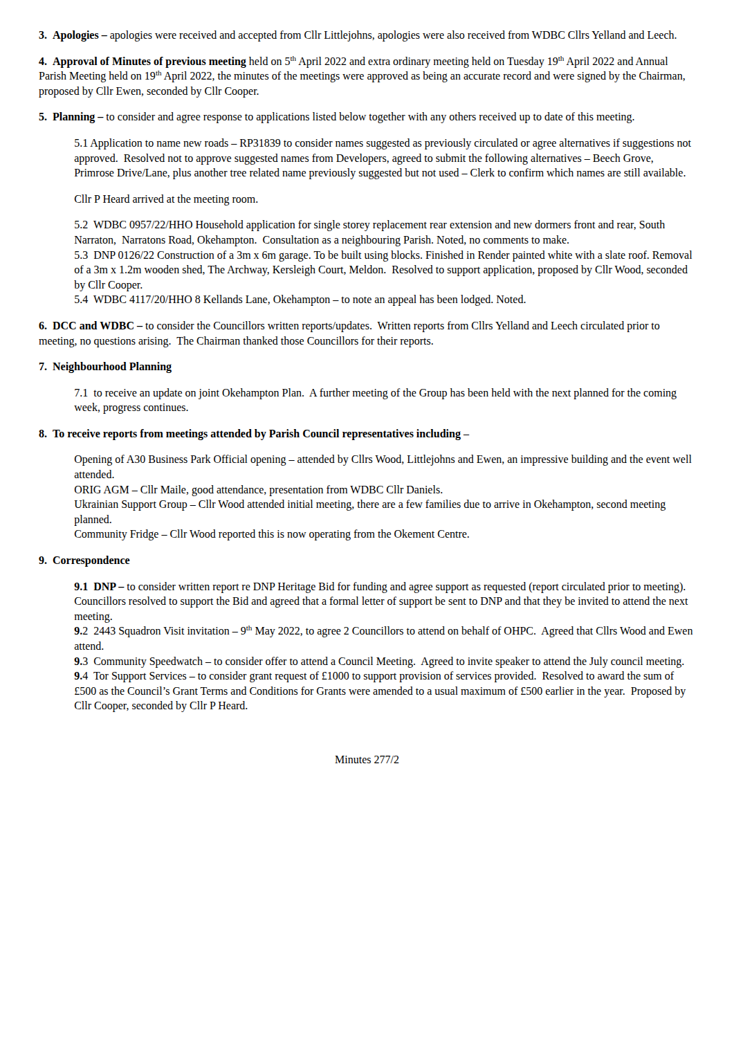3. Apologies – apologies were received and accepted from Cllr Littlejohns, apologies were also received from WDBC Cllrs Yelland and Leech.
4. Approval of Minutes of previous meeting held on 5th April 2022 and extra ordinary meeting held on Tuesday 19th April 2022 and Annual Parish Meeting held on 19th April 2022, the minutes of the meetings were approved as being an accurate record and were signed by the Chairman, proposed by Cllr Ewen, seconded by Cllr Cooper.
5. Planning – to consider and agree response to applications listed below together with any others received up to date of this meeting.
5.1 Application to name new roads – RP31839 to consider names suggested as previously circulated or agree alternatives if suggestions not approved. Resolved not to approve suggested names from Developers, agreed to submit the following alternatives – Beech Grove, Primrose Drive/Lane, plus another tree related name previously suggested but not used – Clerk to confirm which names are still available.
Cllr P Heard arrived at the meeting room.
5.2 WDBC 0957/22/HHO Household application for single storey replacement rear extension and new dormers front and rear, South Narraton, Narratons Road, Okehampton. Consultation as a neighbouring Parish. Noted, no comments to make.
5.3 DNP 0126/22 Construction of a 3m x 6m garage. To be built using blocks. Finished in Render painted white with a slate roof. Removal of a 3m x 1.2m wooden shed, The Archway, Kersleigh Court, Meldon. Resolved to support application, proposed by Cllr Wood, seconded by Cllr Cooper.
5.4 WDBC 4117/20/HHO 8 Kellands Lane, Okehampton – to note an appeal has been lodged. Noted.
6. DCC and WDBC – to consider the Councillors written reports/updates. Written reports from Cllrs Yelland and Leech circulated prior to meeting, no questions arising. The Chairman thanked those Councillors for their reports.
7. Neighbourhood Planning
7.1 to receive an update on joint Okehampton Plan. A further meeting of the Group has been held with the next planned for the coming week, progress continues.
8. To receive reports from meetings attended by Parish Council representatives including –
Opening of A30 Business Park Official opening – attended by Cllrs Wood, Littlejohns and Ewen, an impressive building and the event well attended.
ORIG AGM – Cllr Maile, good attendance, presentation from WDBC Cllr Daniels.
Ukrainian Support Group – Cllr Wood attended initial meeting, there are a few families due to arrive in Okehampton, second meeting planned.
Community Fridge – Cllr Wood reported this is now operating from the Okement Centre.
9. Correspondence
9.1 DNP – to consider written report re DNP Heritage Bid for funding and agree support as requested (report circulated prior to meeting). Councillors resolved to support the Bid and agreed that a formal letter of support be sent to DNP and that they be invited to attend the next meeting.
9. 2 2443 Squadron Visit invitation – 9th May 2022, to agree 2 Councillors to attend on behalf of OHPC. Agreed that Cllrs Wood and Ewen attend.
9. 3 Community Speedwatch – to consider offer to attend a Council Meeting. Agreed to invite speaker to attend the July council meeting.
9. 4 Tor Support Services – to consider grant request of £1000 to support provision of services provided. Resolved to award the sum of £500 as the Council’s Grant Terms and Conditions for Grants were amended to a usual maximum of £500 earlier in the year. Proposed by Cllr Cooper, seconded by Cllr P Heard.
Minutes 277/2